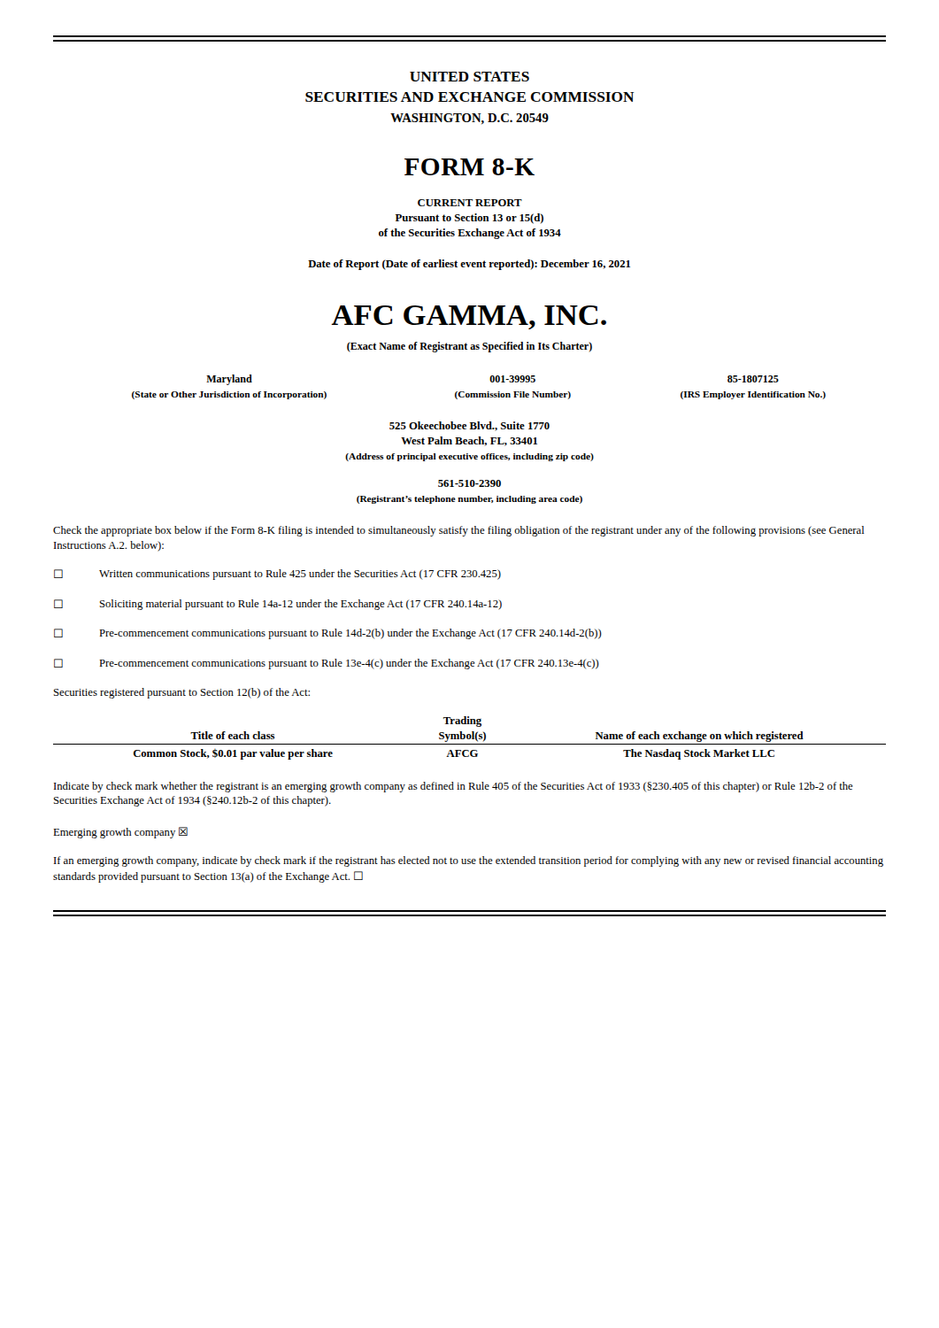UNITED STATES
SECURITIES AND EXCHANGE COMMISSION
WASHINGTON, D.C. 20549
FORM 8-K
CURRENT REPORT
Pursuant to Section 13 or 15(d)
of the Securities Exchange Act of 1934
Date of Report (Date of earliest event reported): December 16, 2021
AFC GAMMA, INC.
(Exact Name of Registrant as Specified in Its Charter)
| Maryland | 001-39995 | 85-1807125 |
| (State or Other Jurisdiction of Incorporation) | (Commission File Number) | (IRS Employer Identification No.) |
525 Okeechobee Blvd., Suite 1770
West Palm Beach, FL, 33401
(Address of principal executive offices, including zip code)
561-510-2390
(Registrant’s telephone number, including area code)
Check the appropriate box below if the Form 8-K filing is intended to simultaneously satisfy the filing obligation of the registrant under any of the following provisions (see General Instructions A.2. below):
☐
Written communications pursuant to Rule 425 under the Securities Act (17 CFR 230.425)
☐
Soliciting material pursuant to Rule 14a-12 under the Exchange Act (17 CFR 240.14a-12)
☐
Pre-commencement communications pursuant to Rule 14d-2(b) under the Exchange Act (17 CFR 240.14d-2(b))
☐
Pre-commencement communications pursuant to Rule 13e-4(c) under the Exchange Act (17 CFR 240.13e-4(c))
Securities registered pursuant to Section 12(b) of the Act:
| | Trading | |
| Title of each class | Symbol(s) | Name of each exchange on which registered |
| Common Stock, $0.01 par value per share | AFCG | The Nasdaq Stock Market LLC |
Indicate by check mark whether the registrant is an emerging growth company as defined in Rule 405 of the Securities Act of 1933 (§230.405 of this chapter) or Rule 12b-2 of the Securities Exchange Act of 1934 (§240.12b-2 of this chapter).
Emerging growth company ☒
If an emerging growth company, indicate by check mark if the registrant has elected not to use the extended transition period for complying with any new or revised financial accounting standards provided pursuant to Section 13(a) of the Exchange Act. ☐